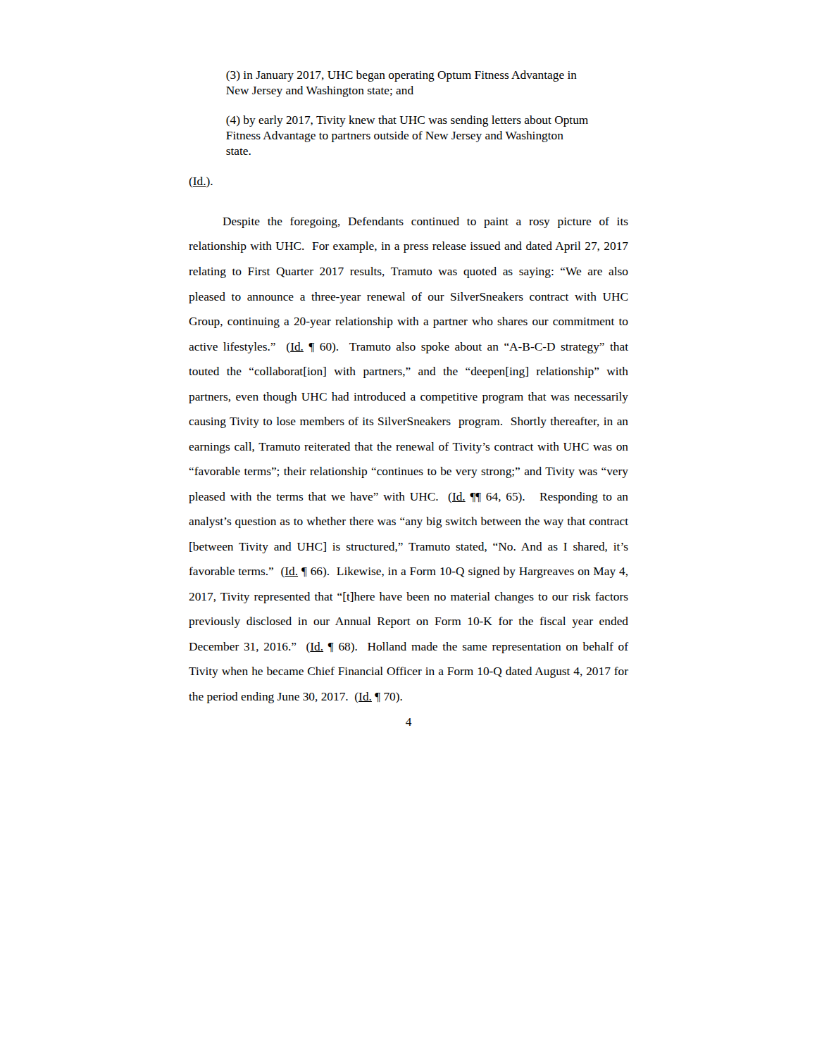(3) in January 2017, UHC began operating Optum Fitness Advantage in New Jersey and Washington state; and
(4) by early 2017, Tivity knew that UHC was sending letters about Optum Fitness Advantage to partners outside of New Jersey and Washington state.
(Id.).
Despite the foregoing, Defendants continued to paint a rosy picture of its relationship with UHC. For example, in a press release issued and dated April 27, 2017 relating to First Quarter 2017 results, Tramuto was quoted as saying: “We are also pleased to announce a three-year renewal of our SilverSneakers contract with UHC Group, continuing a 20-year relationship with a partner who shares our commitment to active lifestyles.” (Id. ¶ 60). Tramuto also spoke about an “A-B-C-D strategy” that touted the “collaborat[ion] with partners,” and the “deepen[ing] relationship” with partners, even though UHC had introduced a competitive program that was necessarily causing Tivity to lose members of its SilverSneakers program. Shortly thereafter, in an earnings call, Tramuto reiterated that the renewal of Tivity’s contract with UHC was on “favorable terms”; their relationship “continues to be very strong;” and Tivity was “very pleased with the terms that we have” with UHC. (Id. ¶¶ 64, 65). Responding to an analyst’s question as to whether there was “any big switch between the way that contract [between Tivity and UHC] is structured,” Tramuto stated, “No. And as I shared, it’s favorable terms.” (Id. ¶ 66). Likewise, in a Form 10-Q signed by Hargreaves on May 4, 2017, Tivity represented that “[t]here have been no material changes to our risk factors previously disclosed in our Annual Report on Form 10-K for the fiscal year ended December 31, 2016.” (Id. ¶ 68). Holland made the same representation on behalf of Tivity when he became Chief Financial Officer in a Form 10-Q dated August 4, 2017 for the period ending June 30, 2017. (Id. ¶ 70).
4